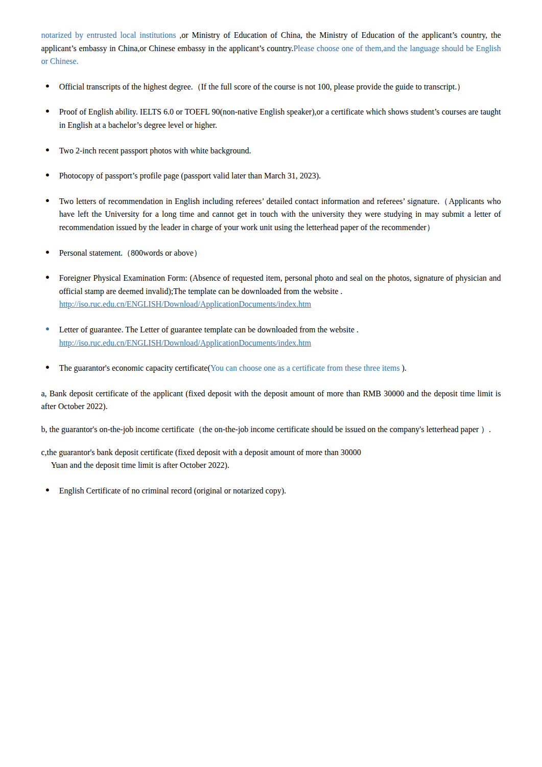notarized by entrusted local institutions ,or Ministry of Education of China, the Ministry of Education of the applicant’s country, the applicant’s embassy in China,or Chinese embassy in the applicant’s country.Please choose one of them,and the language should be English or Chinese.
Official transcripts of the highest degree.（If the full score of the course is not 100, please provide the guide to transcript.）
Proof of English ability. IELTS 6.0 or TOEFL 90(non-native English speaker),or a certificate which shows student’s courses are taught in English at a bachelor’s degree level or higher.
Two 2-inch recent passport photos with white background.
Photocopy of passport’s profile page (passport valid later than March 31, 2023).
Two letters of recommendation in English including referees’ detailed contact information and referees’ signature.（Applicants who have left the University for a long time and cannot get in touch with the university they were studying in may submit a letter of recommendation issued by the leader in charge of your work unit using the letterhead paper of the recommender）
Personal statement.（800words or above）
Foreigner Physical Examination Form: (Absence of requested item, personal photo and seal on the photos, signature of physician and official stamp are deemed invalid);The template can be downloaded from the website .
http://iso.ruc.edu.cn/ENGLISH/Download/ApplicationDocuments/index.htm
Letter of guarantee. The Letter of guarantee template can be downloaded from the website .
http://iso.ruc.edu.cn/ENGLISH/Download/ApplicationDocuments/index.htm
The guarantor's economic capacity certificate(You can choose one as a certificate from these three items ).
a, Bank deposit certificate of the applicant (fixed deposit with the deposit amount of more than RMB 30000 and the deposit time limit is after October 2022).
b, the guarantor's on-the-job income certificate（the on-the-job income certificate should be issued on the company's letterhead paper ）.
c,the guarantor's bank deposit certificate (fixed deposit with a deposit amount of more than 30000 Yuan and the deposit time limit is after October 2022).
English Certificate of no criminal record (original or notarized copy).